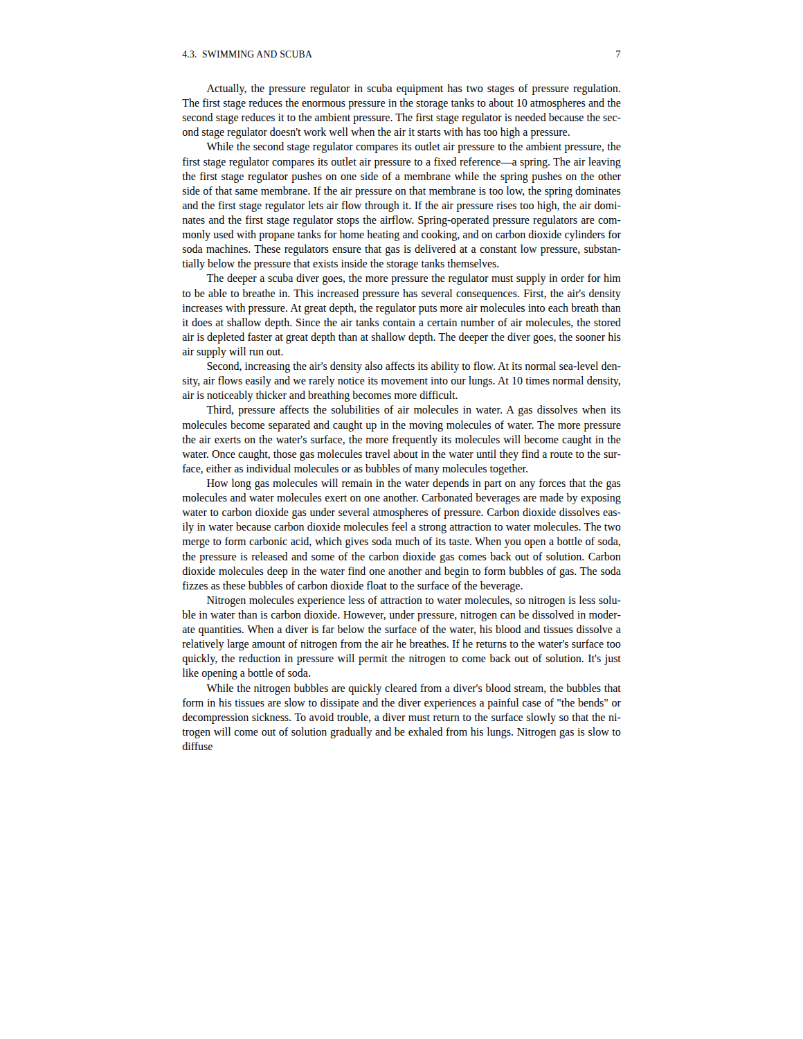4.3. Swimming and scuba 7
Actually, the pressure regulator in scuba equipment has two stages of pressure regulation. The first stage reduces the enormous pressure in the storage tanks to about 10 atmospheres and the second stage reduces it to the ambient pressure. The first stage regulator is needed because the second stage regulator doesn't work well when the air it starts with has too high a pressure.
While the second stage regulator compares its outlet air pressure to the ambient pressure, the first stage regulator compares its outlet air pressure to a fixed reference—a spring. The air leaving the first stage regulator pushes on one side of a membrane while the spring pushes on the other side of that same membrane. If the air pressure on that membrane is too low, the spring dominates and the first stage regulator lets air flow through it. If the air pressure rises too high, the air dominates and the first stage regulator stops the airflow. Spring-operated pressure regulators are commonly used with propane tanks for home heating and cooking, and on carbon dioxide cylinders for soda machines. These regulators ensure that gas is delivered at a constant low pressure, substantially below the pressure that exists inside the storage tanks themselves.
The deeper a scuba diver goes, the more pressure the regulator must supply in order for him to be able to breathe in. This increased pressure has several consequences. First, the air's density increases with pressure. At great depth, the regulator puts more air molecules into each breath than it does at shallow depth. Since the air tanks contain a certain number of air molecules, the stored air is depleted faster at great depth than at shallow depth. The deeper the diver goes, the sooner his air supply will run out.
Second, increasing the air's density also affects its ability to flow. At its normal sea-level density, air flows easily and we rarely notice its movement into our lungs. At 10 times normal density, air is noticeably thicker and breathing becomes more difficult.
Third, pressure affects the solubilities of air molecules in water. A gas dissolves when its molecules become separated and caught up in the moving molecules of water. The more pressure the air exerts on the water's surface, the more frequently its molecules will become caught in the water. Once caught, those gas molecules travel about in the water until they find a route to the surface, either as individual molecules or as bubbles of many molecules together.
How long gas molecules will remain in the water depends in part on any forces that the gas molecules and water molecules exert on one another. Carbonated beverages are made by exposing water to carbon dioxide gas under several atmospheres of pressure. Carbon dioxide dissolves easily in water because carbon dioxide molecules feel a strong attraction to water molecules. The two merge to form carbonic acid, which gives soda much of its taste. When you open a bottle of soda, the pressure is released and some of the carbon dioxide gas comes back out of solution. Carbon dioxide molecules deep in the water find one another and begin to form bubbles of gas. The soda fizzes as these bubbles of carbon dioxide float to the surface of the beverage.
Nitrogen molecules experience less of attraction to water molecules, so nitrogen is less soluble in water than is carbon dioxide. However, under pressure, nitrogen can be dissolved in moderate quantities. When a diver is far below the surface of the water, his blood and tissues dissolve a relatively large amount of nitrogen from the air he breathes. If he returns to the water's surface too quickly, the reduction in pressure will permit the nitrogen to come back out of solution. It's just like opening a bottle of soda.
While the nitrogen bubbles are quickly cleared from a diver's blood stream, the bubbles that form in his tissues are slow to dissipate and the diver experiences a painful case of "the bends" or decompression sickness. To avoid trouble, a diver must return to the surface slowly so that the nitrogen will come out of solution gradually and be exhaled from his lungs. Nitrogen gas is slow to diffuse